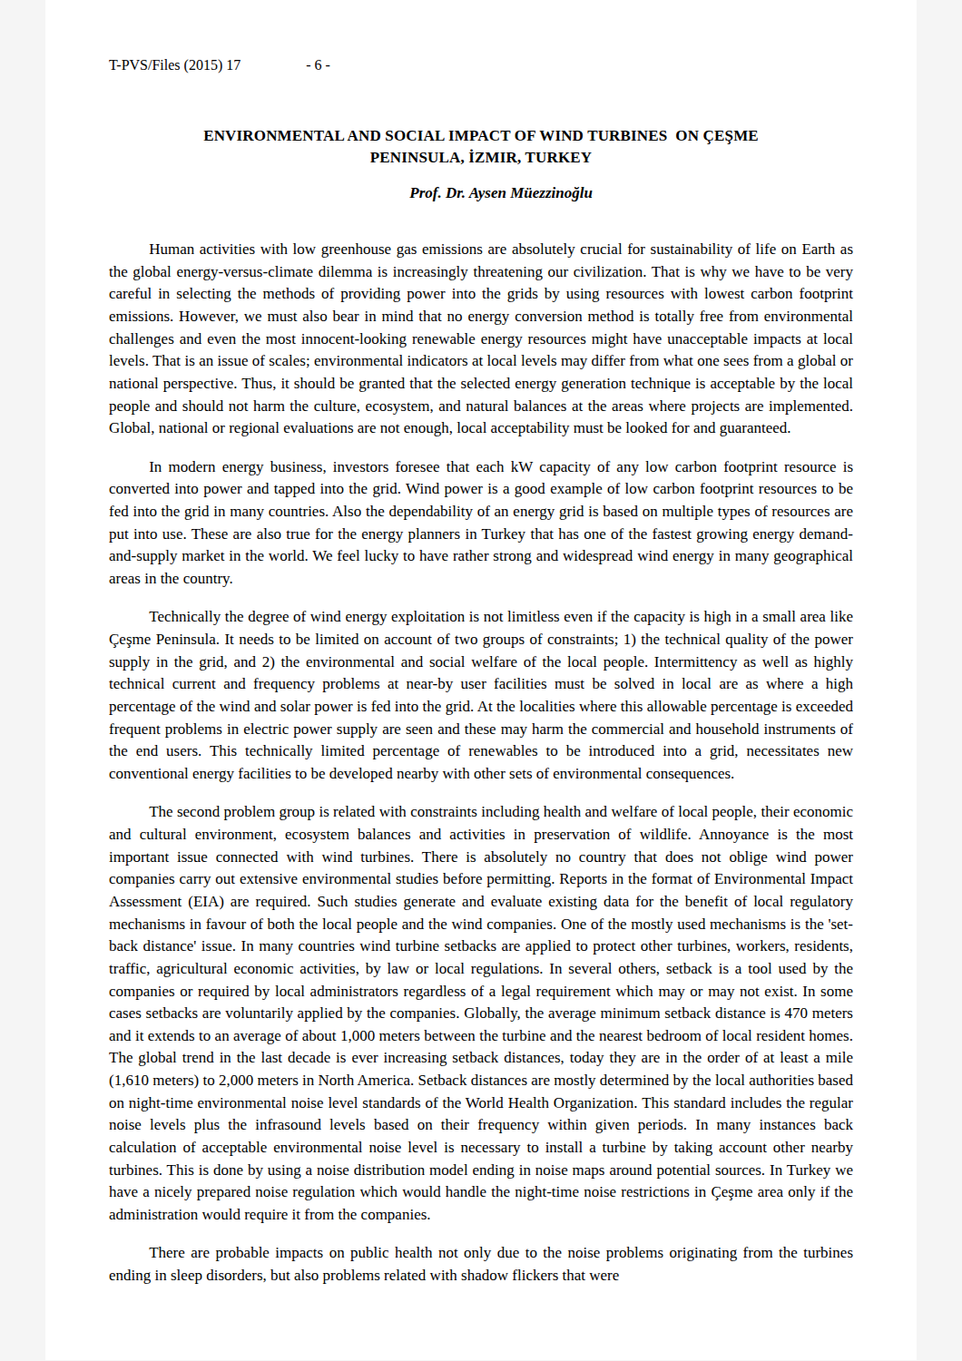T-PVS/Files (2015) 17 - 6 -
Environmental and Social Impact of Wind Turbines on Çeşme
Peninsula, İzmir, Turkey
Prof. Dr. Aysen Müezzinoğlu
Human activities with low greenhouse gas emissions are absolutely crucial for sustainability of life on Earth as the global energy-versus-climate dilemma is increasingly threatening our civilization. That is why we have to be very careful in selecting the methods of providing power into the grids by using resources with lowest carbon footprint emissions. However, we must also bear in mind that no energy conversion method is totally free from environmental challenges and even the most innocent-looking renewable energy resources might have unacceptable impacts at local levels. That is an issue of scales; environmental indicators at local levels may differ from what one sees from a global or national perspective. Thus, it should be granted that the selected energy generation technique is acceptable by the local people and should not harm the culture, ecosystem, and natural balances at the areas where projects are implemented. Global, national or regional evaluations are not enough, local acceptability must be looked for and guaranteed.
In modern energy business, investors foresee that each kW capacity of any low carbon footprint resource is converted into power and tapped into the grid. Wind power is a good example of low carbon footprint resources to be fed into the grid in many countries. Also the dependability of an energy grid is based on multiple types of resources are put into use. These are also true for the energy planners in Turkey that has one of the fastest growing energy demand-and-supply market in the world. We feel lucky to have rather strong and widespread wind energy in many geographical areas in the country.
Technically the degree of wind energy exploitation is not limitless even if the capacity is high in a small area like Çeşme Peninsula. It needs to be limited on account of two groups of constraints; 1) the technical quality of the power supply in the grid, and 2) the environmental and social welfare of the local people. Intermittency as well as highly technical current and frequency problems at near-by user facilities must be solved in local are as where a high percentage of the wind and solar power is fed into the grid. At the localities where this allowable percentage is exceeded frequent problems in electric power supply are seen and these may harm the commercial and household instruments of the end users. This technically limited percentage of renewables to be introduced into a grid, necessitates new conventional energy facilities to be developed nearby with other sets of environmental consequences.
The second problem group is related with constraints including health and welfare of local people, their economic and cultural environment, ecosystem balances and activities in preservation of wildlife. Annoyance is the most important issue connected with wind turbines. There is absolutely no country that does not oblige wind power companies carry out extensive environmental studies before permitting. Reports in the format of Environmental Impact Assessment (EIA) are required. Such studies generate and evaluate existing data for the benefit of local regulatory mechanisms in favour of both the local people and the wind companies. One of the mostly used mechanisms is the 'set-back distance' issue. In many countries wind turbine setbacks are applied to protect other turbines, workers, residents, traffic, agricultural economic activities, by law or local regulations. In several others, setback is a tool used by the companies or required by local administrators regardless of a legal requirement which may or may not exist. In some cases setbacks are voluntarily applied by the companies. Globally, the average minimum setback distance is 470 meters and it extends to an average of about 1,000 meters between the turbine and the nearest bedroom of local resident homes. The global trend in the last decade is ever increasing setback distances, today they are in the order of at least a mile (1,610 meters) to 2,000 meters in North America. Setback distances are mostly determined by the local authorities based on night-time environmental noise level standards of the World Health Organization. This standard includes the regular noise levels plus the infrasound levels based on their frequency within given periods. In many instances back calculation of acceptable environmental noise level is necessary to install a turbine by taking account other nearby turbines. This is done by using a noise distribution model ending in noise maps around potential sources. In Turkey we have a nicely prepared noise regulation which would handle the night-time noise restrictions in Çeşme area only if the administration would require it from the companies.
There are probable impacts on public health not only due to the noise problems originating from the turbines ending in sleep disorders, but also problems related with shadow flickers that were